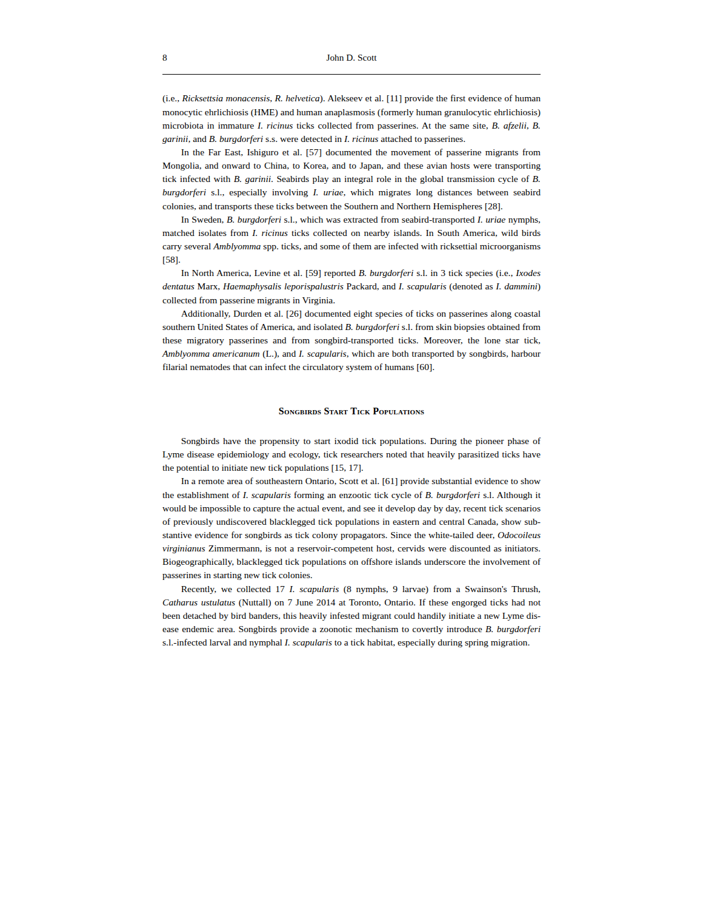8
John D. Scott
(i.e., Ricksettsia monacensis, R. helvetica). Alekseev et al. [11] provide the first evidence of human monocytic ehrlichiosis (HME) and human anaplasmosis (formerly human granulocytic ehrlichiosis) microbiota in immature I. ricinus ticks collected from passerines. At the same site, B. afzelii, B. garinii, and B. burgdorferi s.s. were detected in I. ricinus attached to passerines.
In the Far East, Ishiguro et al. [57] documented the movement of passerine migrants from Mongolia, and onward to China, to Korea, and to Japan, and these avian hosts were transporting tick infected with B. garinii. Seabirds play an integral role in the global transmission cycle of B. burgdorferi s.l., especially involving I. uriae, which migrates long distances between seabird colonies, and transports these ticks between the Southern and Northern Hemispheres [28].
In Sweden, B. burgdorferi s.l., which was extracted from seabird-transported I. uriae nymphs, matched isolates from I. ricinus ticks collected on nearby islands. In South America, wild birds carry several Amblyomma spp. ticks, and some of them are infected with ricksettial microorganisms [58].
In North America, Levine et al. [59] reported B. burgdorferi s.l. in 3 tick species (i.e., Ixodes dentatus Marx, Haemaphysalis leporispalustris Packard, and I. scapularis (denoted as I. dammini) collected from passerine migrants in Virginia.
Additionally, Durden et al. [26] documented eight species of ticks on passerines along coastal southern United States of America, and isolated B. burgdorferi s.l. from skin biopsies obtained from these migratory passerines and from songbird-transported ticks. Moreover, the lone star tick, Amblyomma americanum (L.), and I. scapularis, which are both transported by songbirds, harbour filarial nematodes that can infect the circulatory system of humans [60].
Songbirds Start Tick Populations
Songbirds have the propensity to start ixodid tick populations. During the pioneer phase of Lyme disease epidemiology and ecology, tick researchers noted that heavily parasitized ticks have the potential to initiate new tick populations [15, 17].
In a remote area of southeastern Ontario, Scott et al. [61] provide substantial evidence to show the establishment of I. scapularis forming an enzootic tick cycle of B. burgdorferi s.l. Although it would be impossible to capture the actual event, and see it develop day by day, recent tick scenarios of previously undiscovered blacklegged tick populations in eastern and central Canada, show substantive evidence for songbirds as tick colony propagators. Since the white-tailed deer, Odocoileus virginianus Zimmermann, is not a reservoir-competent host, cervids were discounted as initiators. Biogeographically, blacklegged tick populations on offshore islands underscore the involvement of passerines in starting new tick colonies.
Recently, we collected 17 I. scapularis (8 nymphs, 9 larvae) from a Swainson's Thrush, Catharus ustulatus (Nuttall) on 7 June 2014 at Toronto, Ontario. If these engorged ticks had not been detached by bird banders, this heavily infested migrant could handily initiate a new Lyme disease endemic area. Songbirds provide a zoonotic mechanism to covertly introduce B. burgdorferi s.l.-infected larval and nymphal I. scapularis to a tick habitat, especially during spring migration.